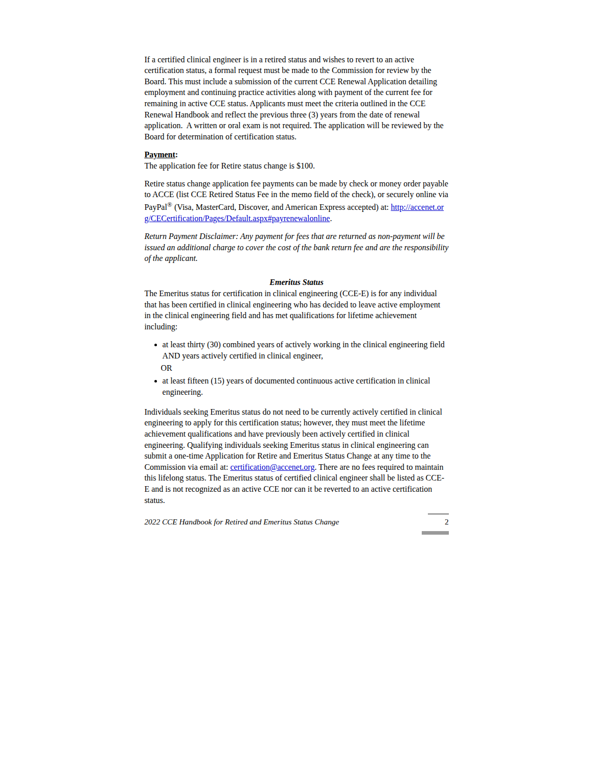If a certified clinical engineer is in a retired status and wishes to revert to an active certification status, a formal request must be made to the Commission for review by the Board. This must include a submission of the current CCE Renewal Application detailing employment and continuing practice activities along with payment of the current fee for remaining in active CCE status. Applicants must meet the criteria outlined in the CCE Renewal Handbook and reflect the previous three (3) years from the date of renewal application. A written or oral exam is not required. The application will be reviewed by the Board for determination of certification status.
Payment
:
The application fee for Retire status change is $100.
Retire status change application fee payments can be made by check or money order payable to ACCE (list CCE Retired Status Fee in the memo field of the check), or securely online via PayPal® (Visa, MasterCard, Discover, and American Express accepted) at: http://accenet.org/CECertification/Pages/Default.aspx#payrenewalonline.
Return Payment Disclaimer: Any payment for fees that are returned as non-payment will be issued an additional charge to cover the cost of the bank return fee and are the responsibility of the applicant.
Emeritus Status
The Emeritus status for certification in clinical engineering (CCE-E) is for any individual that has been certified in clinical engineering who has decided to leave active employment in the clinical engineering field and has met qualifications for lifetime achievement including:
at least thirty (30) combined years of actively working in the clinical engineering field AND years actively certified in clinical engineer,
OR
at least fifteen (15) years of documented continuous active certification in clinical engineering.
Individuals seeking Emeritus status do not need to be currently actively certified in clinical engineering to apply for this certification status; however, they must meet the lifetime achievement qualifications and have previously been actively certified in clinical engineering. Qualifying individuals seeking Emeritus status in clinical engineering can submit a one-time Application for Retire and Emeritus Status Change at any time to the Commission via email at: certification@accenet.org. There are no fees required to maintain this lifelong status. The Emeritus status of certified clinical engineer shall be listed as CCE-E and is not recognized as an active CCE nor can it be reverted to an active certification status.
2 2022 CCE Handbook for Retired and Emeritus Status Change